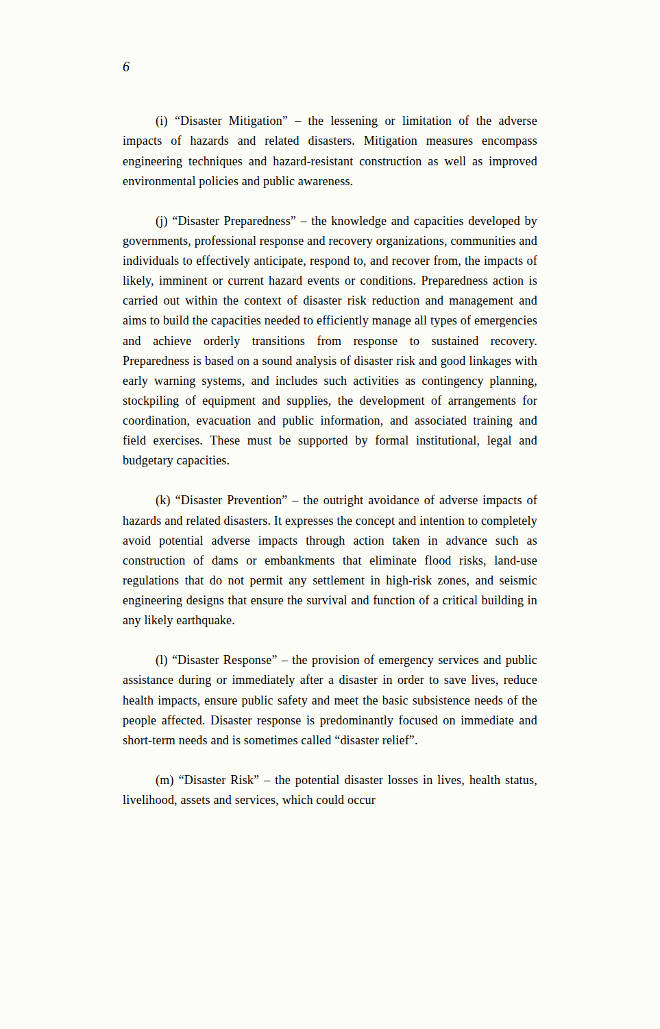6
(i) “Disaster Mitigation” – the lessening or limitation of the adverse impacts of hazards and related disasters. Mitigation measures encompass engineering techniques and hazard-resistant construction as well as improved environmental policies and public awareness.
(j) “Disaster Preparedness” – the knowledge and capacities developed by governments, professional response and recovery organizations, communities and individuals to effectively anticipate, respond to, and recover from, the impacts of likely, imminent or current hazard events or conditions. Preparedness action is carried out within the context of disaster risk reduction and management and aims to build the capacities needed to efficiently manage all types of emergencies and achieve orderly transitions from response to sustained recovery. Preparedness is based on a sound analysis of disaster risk and good linkages with early warning systems, and includes such activities as contingency planning, stockpiling of equipment and supplies, the development of arrangements for coordination, evacuation and public information, and associated training and field exercises. These must be supported by formal institutional, legal and budgetary capacities.
(k) “Disaster Prevention” – the outright avoidance of adverse impacts of hazards and related disasters. It expresses the concept and intention to completely avoid potential adverse impacts through action taken in advance such as construction of dams or embankments that eliminate flood risks, land-use regulations that do not permit any settlement in high-risk zones, and seismic engineering designs that ensure the survival and function of a critical building in any likely earthquake.
(l) “Disaster Response” – the provision of emergency services and public assistance during or immediately after a disaster in order to save lives, reduce health impacts, ensure public safety and meet the basic subsistence needs of the people affected. Disaster response is predominantly focused on immediate and short-term needs and is sometimes called “disaster relief”.
(m) “Disaster Risk” – the potential disaster losses in lives, health status, livelihood, assets and services, which could occur